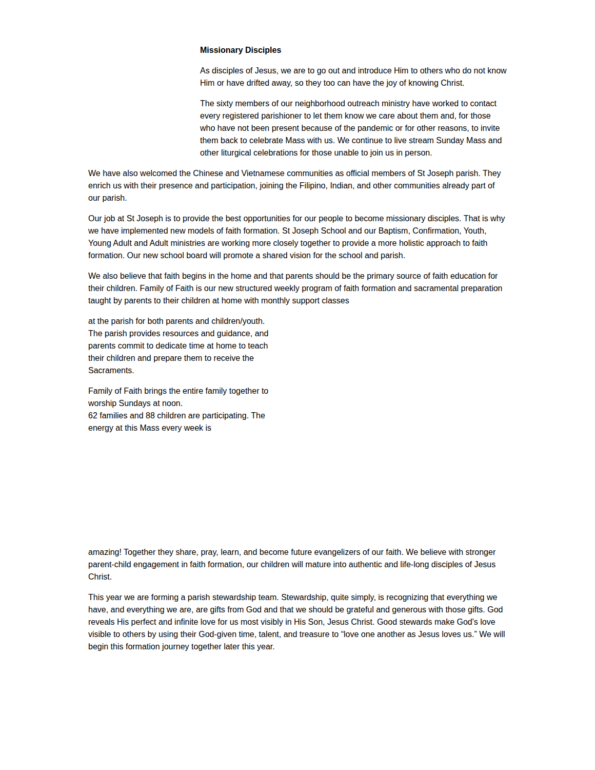Missionary Disciples
As disciples of Jesus, we are to go out and introduce Him to others who do not know Him or have drifted away, so they too can have the joy of knowing Christ.
The sixty members of our neighborhood outreach ministry have worked to contact every registered parishioner to let them know we care about them and, for those who have not been present because of the pandemic or for other reasons, to invite them back to celebrate Mass with us. We continue to live stream Sunday Mass and other liturgical celebrations for those unable to join us in person.
We have also welcomed the Chinese and Vietnamese communities as official members of St Joseph parish. They enrich us with their presence and participation, joining the Filipino, Indian, and other communities already part of our parish.
Our job at St Joseph is to provide the best opportunities for our people to become missionary disciples. That is why we have implemented new models of faith formation. St Joseph School and our Baptism, Confirmation, Youth, Young Adult and Adult ministries are working more closely together to provide a more holistic approach to faith formation. Our new school board will promote a shared vision for the school and parish.
We also believe that faith begins in the home and that parents should be the primary source of faith education for their children. Family of Faith is our new structured weekly program of faith formation and sacramental preparation taught by parents to their children at home with monthly support classes
at the parish for both parents and children/youth. The parish provides resources and guidance, and parents commit to dedicate time at home to teach their children and prepare them to receive the Sacraments.
Family of Faith brings the entire family together to worship Sundays at noon.
62 families and 88 children are participating. The energy at this Mass every week is
amazing! Together they share, pray, learn, and become future evangelizers of our faith. We believe with stronger parent-child engagement in faith formation, our children will mature into authentic and life-long disciples of Jesus Christ.
This year we are forming a parish stewardship team. Stewardship, quite simply, is recognizing that everything we have, and everything we are, are gifts from God and that we should be grateful and generous with those gifts. God reveals His perfect and infinite love for us most visibly in His Son, Jesus Christ. Good stewards make God's love visible to others by using their God-given time, talent, and treasure to “love one another as Jesus loves us.” We will begin this formation journey together later this year.